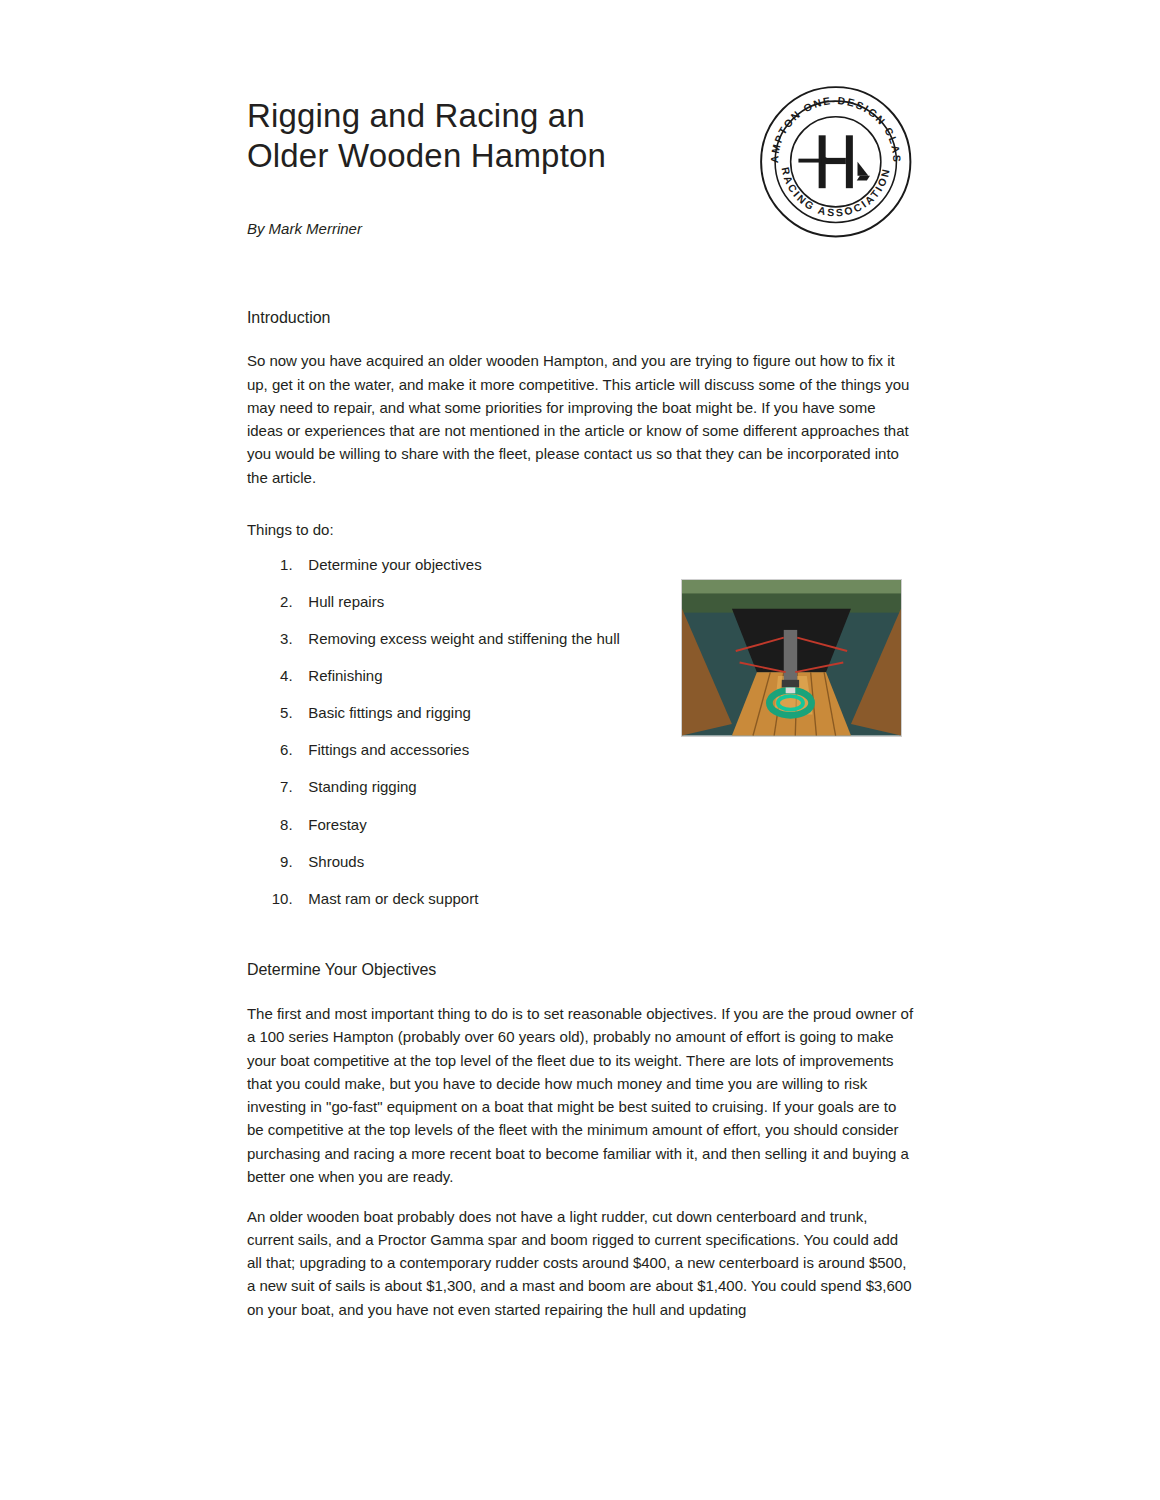HAMPTON ONE-DESIGN CLASS RACING ASSOCIATION
Rigging and Racing an
Older Wooden Hampton
By Mark Merriner
Introduction
So now you have acquired an older wooden Hampton, and you are trying to figure out how to fix it up, get it on the water, and make it more competitive. This article will discuss some of the things you may need to repair, and what some priorities for improving the boat might be. If you have some ideas or experiences that are not mentioned in the article or know of some different approaches that you would be willing to share with the fleet, please contact us so that they can be incorporated into the article.
Things to do:
Determine your objectives
Hull repairs
Removing excess weight and stiffening the hull
Refinishing
Basic fittings and rigging
Fittings and accessories
Standing rigging
Forestay
Shrouds
Mast ram or deck support
Determine Your Objectives
The first and most important thing to do is to set reasonable objectives. If you are the proud owner of a 100 series Hampton (probably over 60 years old), probably no amount of effort is going to make your boat competitive at the top level of the fleet due to its weight. There are lots of improvements that you could make, but you have to decide how much money and time you are willing to risk investing in "go-fast" equipment on a boat that might be best suited to cruising. If your goals are to be competitive at the top levels of the fleet with the minimum amount of effort, you should consider purchasing and racing a more recent boat to become familiar with it, and then selling it and buying a better one when you are ready.
An older wooden boat probably does not have a light rudder, cut down centerboard and trunk, current sails, and a Proctor Gamma spar and boom rigged to current specifications. You could add all that; upgrading to a contemporary rudder costs around $400, a new centerboard is around $500, a new suit of sails is about $1,300, and a mast and boom are about $1,400. You could spend $3,600 on your boat, and you have not even started repairing the hull and updating